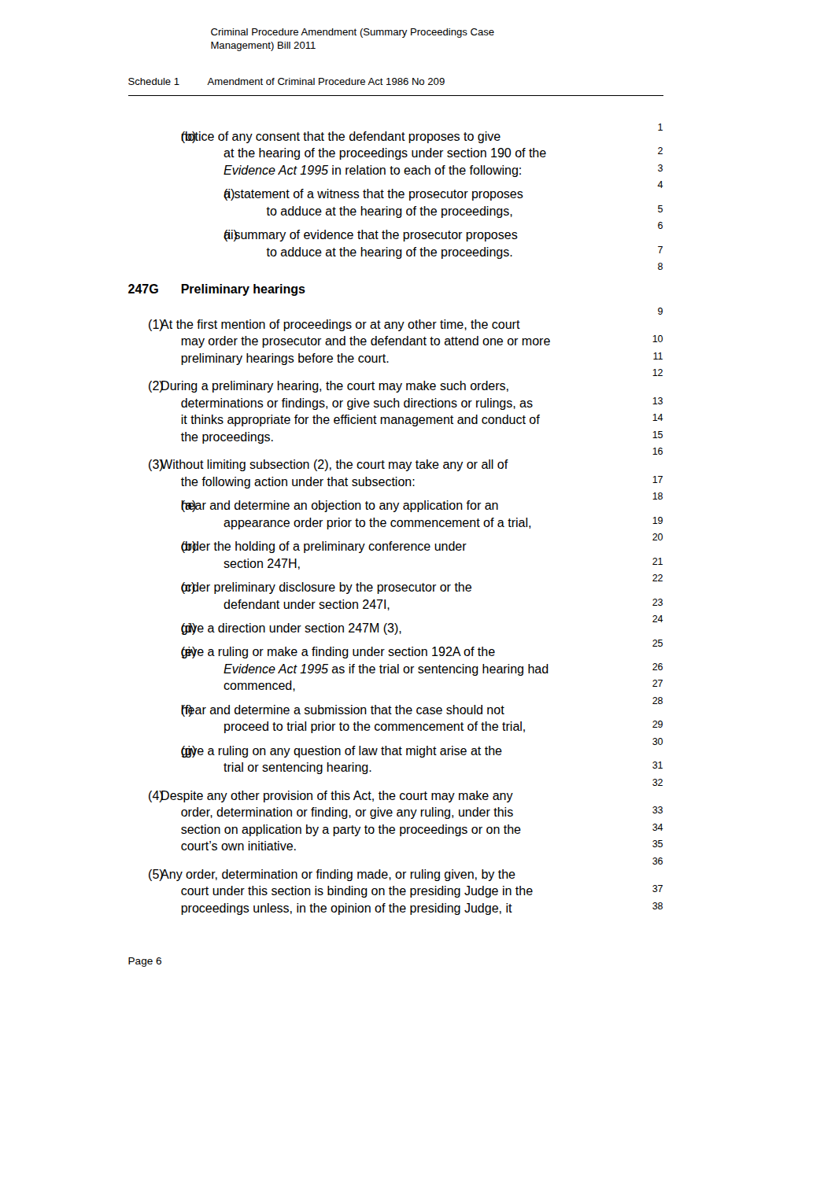Criminal Procedure Amendment (Summary Proceedings Case
Management) Bill 2011
Schedule 1 Amendment of Criminal Procedure Act 1986 No 209
(b)
notice of any consent that the defendant proposes to give
1
at the hearing of the proceedings under section 190 of the
2
Evidence Act 1995 in relation to each of the following:
3
(i)
a statement of a witness that the prosecutor proposes
4
to adduce at the hearing of the proceedings,
5
(ii)
a summary of evidence that the prosecutor proposes
6
to adduce at the hearing of the proceedings.
7
247G Preliminary hearings
8
(1)
At the first mention of proceedings or at any other time, the court
9
may order the prosecutor and the defendant to attend one or more
10
preliminary hearings before the court.
11
(2)
During a preliminary hearing, the court may make such orders,
12
determinations or findings, or give such directions or rulings, as
13
it thinks appropriate for the efficient management and conduct of
14
the proceedings.
15
(3)
Without limiting subsection (2), the court may take any or all of
16
the following action under that subsection:
17
(a)
hear and determine an objection to any application for an
18
appearance order prior to the commencement of a trial,
19
(b)
order the holding of a preliminary conference under
20
section 247H,
21
(c)
order preliminary disclosure by the prosecutor or the
22
defendant under section 247I,
23
(d)
give a direction under section 247M (3),
24
(e)
give a ruling or make a finding under section 192A of the
25
Evidence Act 1995 as if the trial or sentencing hearing had
26
commenced,
27
(f)
hear and determine a submission that the case should not
28
proceed to trial prior to the commencement of the trial,
29
(g)
give a ruling on any question of law that might arise at the
30
trial or sentencing hearing.
31
(4)
Despite any other provision of this Act, the court may make any
32
order, determination or finding, or give any ruling, under this
33
section on application by a party to the proceedings or on the
34
court’s own initiative.
35
(5)
Any order, determination or finding made, or ruling given, by the
36
court under this section is binding on the presiding Judge in the
37
proceedings unless, in the opinion of the presiding Judge, it
38
Page 6